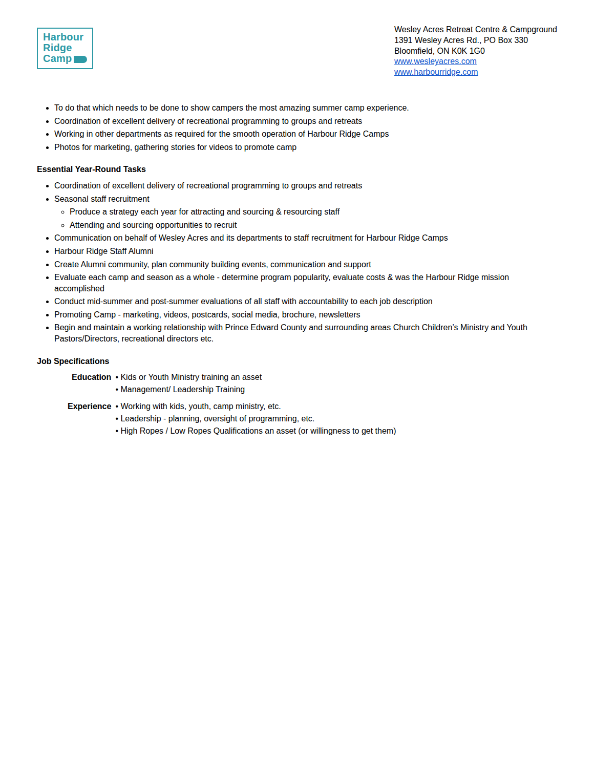Harbour Ridge Camp
Wesley Acres Retreat Centre & Campground
1391 Wesley Acres Rd., PO Box 330
Bloomfield, ON K0K 1G0
www.wesleyacres.com
www.harbourridge.com
To do that which needs to be done to show campers the most amazing summer camp experience.
Coordination of excellent delivery of recreational programming to groups and retreats
Working in other departments as required for the smooth operation of Harbour Ridge Camps
Photos for marketing, gathering stories for videos to promote camp
Essential Year-Round Tasks
Coordination of excellent delivery of recreational programming to groups and retreats
Seasonal staff recruitment
Produce a strategy each year for attracting and sourcing & resourcing staff
Attending and sourcing opportunities to recruit
Communication on behalf of Wesley Acres and its departments to staff recruitment for Harbour Ridge Camps
Harbour Ridge Staff Alumni
Create Alumni community, plan community building events, communication and support
Evaluate each camp and season as a whole - determine program popularity, evaluate costs & was the Harbour Ridge mission accomplished
Conduct mid-summer and post-summer evaluations of all staff with accountability to each job description
Promoting Camp - marketing, videos, postcards, social media, brochure, newsletters
Begin and maintain a working relationship with Prince Edward County and surrounding areas Church Children’s Ministry and Youth Pastors/Directors, recreational directors etc.
Job Specifications
| Education | • Kids or Youth Ministry training an asset • Management/ Leadership Training |
| Experience | • Working with kids, youth, camp ministry, etc. • Leadership - planning, oversight of programming, etc. • High Ropes / Low Ropes Qualifications an asset (or willingness to get them) |